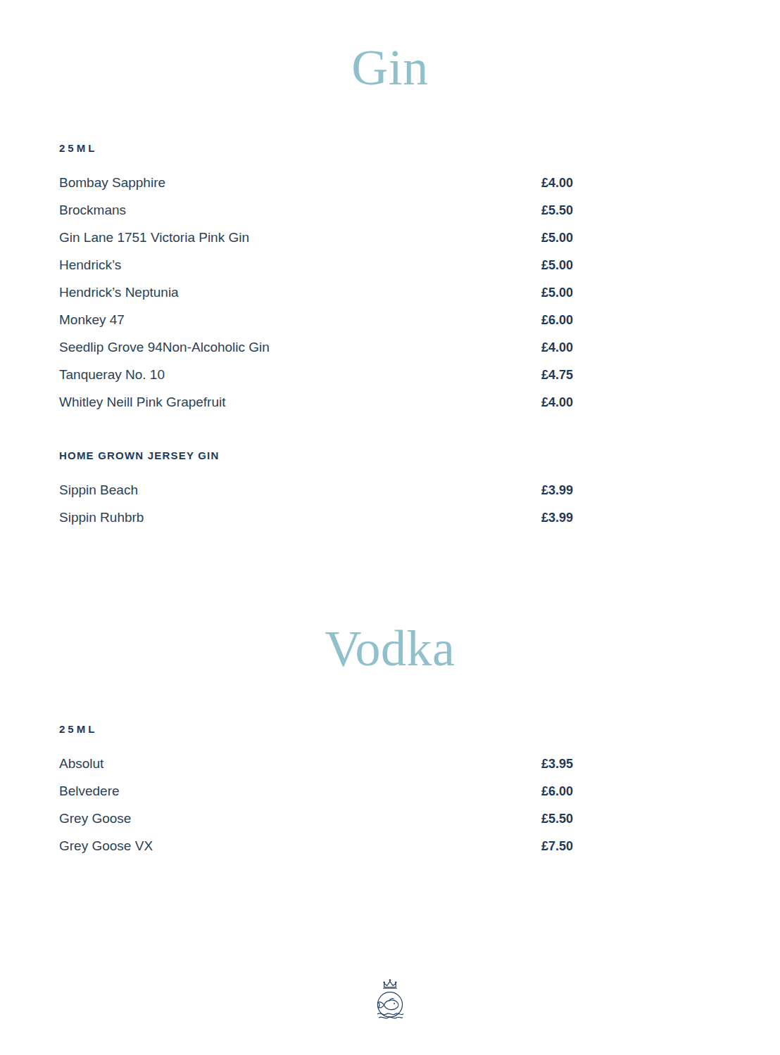Gin
25ML
Bombay Sapphire£4.00
Brockmans£5.50
Gin Lane 1751 Victoria Pink Gin£5.00
Hendrick’s£5.00
Hendrick’s Neptunia£5.00
Monkey 47£6.00
Seedlip Grove 94Non-Alcoholic Gin£4.00
Tanqueray No. 10£4.75
Whitley Neill Pink Grapefruit£4.00
Home Grown Jersey Gin
Sippin Beach£3.99
Sippin Ruhbrb£3.99
Vodka
25ML
Absolut£3.95
Belvedere£6.00
Grey Goose£5.50
Grey Goose VX£7.50